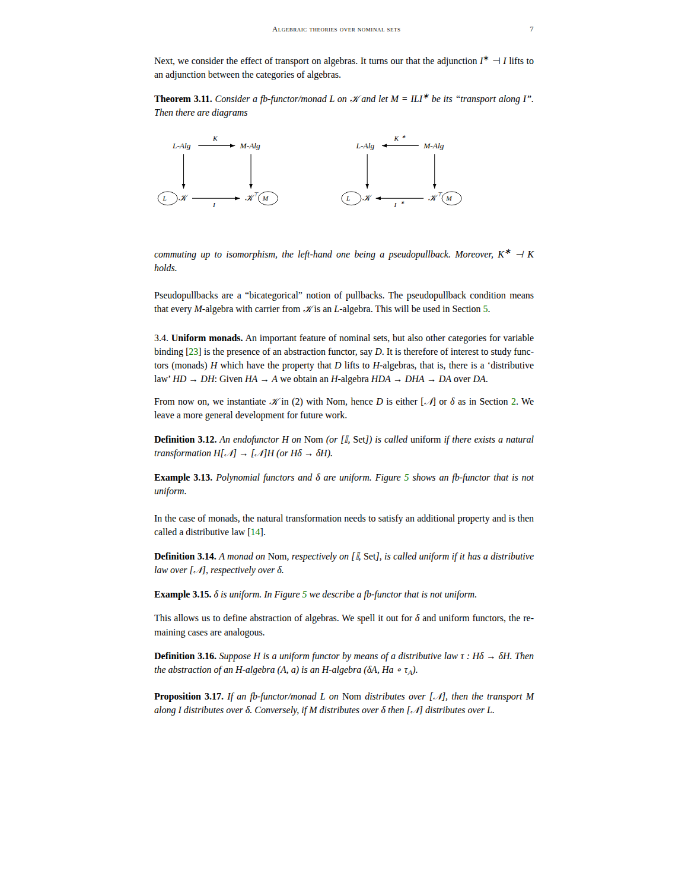Algebraic theories over nominal sets 7
Next, we consider the effect of transport on algebras. It turns our that the adjunction I∗ ⊣ I lifts to an adjunction between the categories of algebras.
Theorem 3.11. Consider a fb-functor/monad L on 𝒦 and let M = ILI∗ be its “transport along I”. Then there are diagrams
L-Alg M-Alg K 𝒦 𝒦 ⊤ I L M L-Alg M-Alg K ∗ 𝒦 𝒦 ⊤ I ∗ L M
commuting up to isomorphism, the left-hand one being a pseudopullback. Moreover, K∗ ⊣ K holds.
Pseudopullbacks are a “bicategorical” notion of pullbacks. The pseudopullback condition means that every M-algebra with carrier from 𝒦 is an L-algebra. This will be used in Section 5.
3.4. Uniform monads. An important feature of nominal sets, but also other categories for variable binding [23] is the presence of an abstraction functor, say D. It is therefore of interest to study functors (monads) H which have the property that D lifts to H-algebras, that is, there is a ‘distributive law’ HD → DH: Given HA → A we obtain an H-algebra HDA → DHA → DA over DA.
From now on, we instantiate 𝒦 in (2) with Nom, hence D is either [𝒩] or δ as in Section 2. We leave a more general development for future work.
Definition 3.12. An endofunctor H on Nom (or [𝕀, Set]) is called uniform if there exists a natural transformation H[𝒩] → [𝒩]H (or Hδ → δH).
Example 3.13. Polynomial functors and δ are uniform. Figure 5 shows an fb-functor that is not uniform.
In the case of monads, the natural transformation needs to satisfy an additional property and is then called a distributive law [14].
Definition 3.14. A monad on Nom, respectively on [𝕀, Set], is called uniform if it has a distributive law over [𝒩], respectively over δ.
Example 3.15. δ is uniform. In Figure 5 we describe a fb-functor that is not uniform.
This allows us to define abstraction of algebras. We spell it out for δ and uniform functors, the remaining cases are analogous.
Definition 3.16. Suppose H is a uniform functor by means of a distributive law τ : Hδ → δH. Then the abstraction of an H-algebra (A, a) is an H-algebra (δA, Ha ∘ τA).
Proposition 3.17. If an fb-functor/monad L on Nom distributes over [𝒩], then the transport M along I distributes over δ. Conversely, if M distributes over δ then [𝒩] distributes over L.